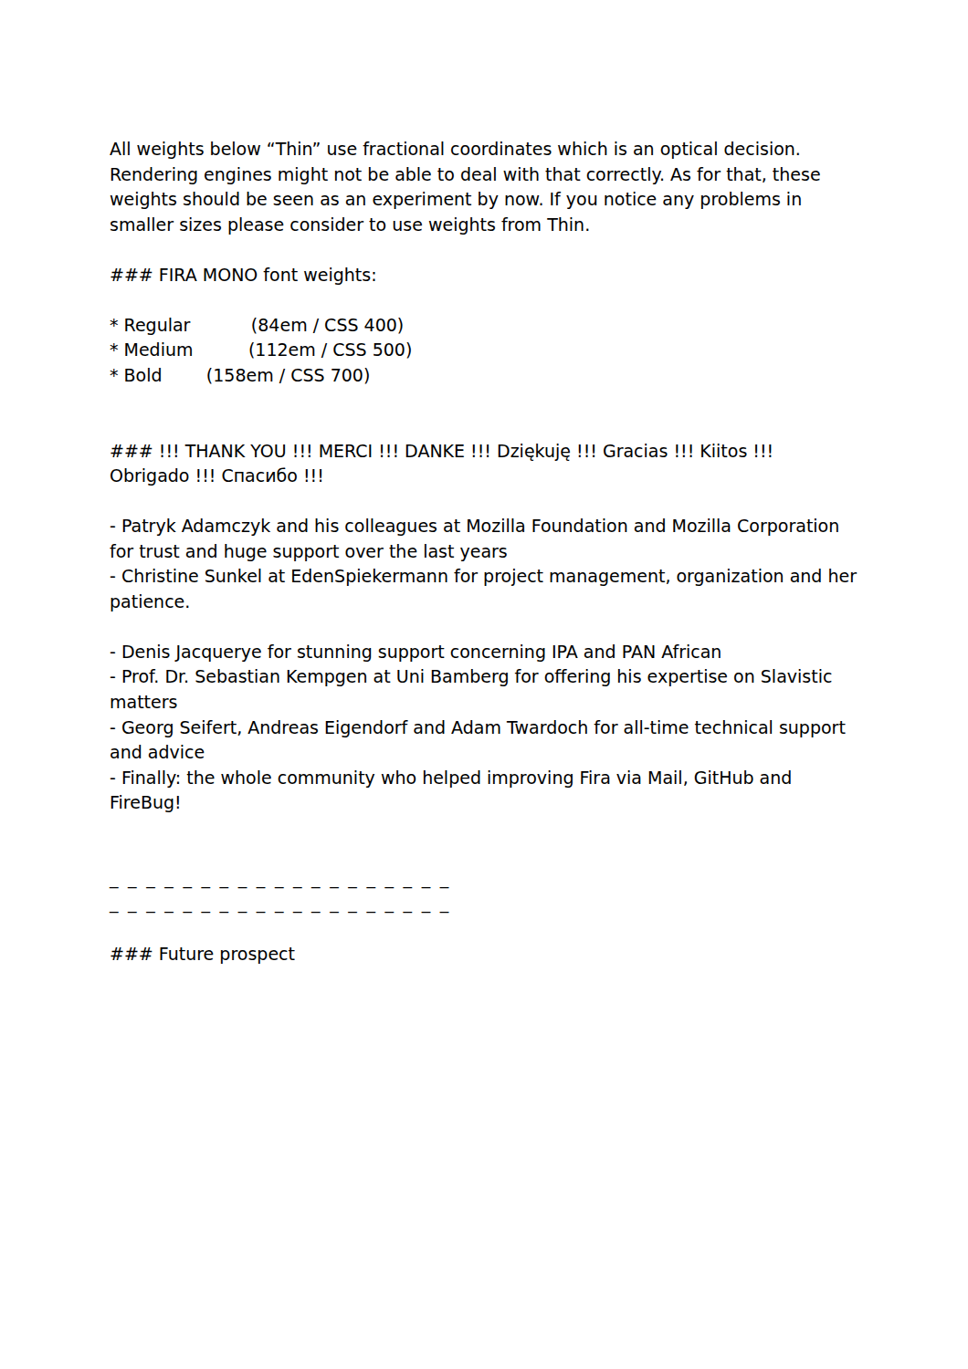All weights below “Thin” use fractional coordinates which is an optical decision. Rendering engines might not be able to deal with that correctly. As for that, these weights should be seen as an experiment by now. If you notice any problems in smaller sizes please consider to use weights from Thin.
### FIRA MONO font weights:
* Regular (84em / CSS 400)
* Medium (112em / CSS 500)
* Bold (158em / CSS 700)
### !!! THANK YOU !!! MERCI !!! DANKE !!! Dziękuję !!! Gracias !!! Kiitos !!! Obrigado !!! Спасибо !!!
- Patryk Adamczyk and his colleagues at Mozilla Foundation and Mozilla Corporation for trust and huge support over the last years
- Christine Sunkel at EdenSpiekermann for project management, organization and her patience.
- Denis Jacquerye for stunning support concerning IPA and PAN African
- Prof. Dr. Sebastian Kempgen at Uni Bamberg for offering his expertise on Slavistic matters
- Georg Seifert, Andreas Eigendorf and Adam Twardoch for all-time technical support and advice
- Finally: the whole community who helped improving Fira via Mail, GitHub and FireBug!
_ _ _ _ _ _ _ _ _ _ _ _ _ _ _ _ _ _ _
_ _ _ _ _ _ _ _ _ _ _ _ _ _ _ _ _ _ _
### Future prospect